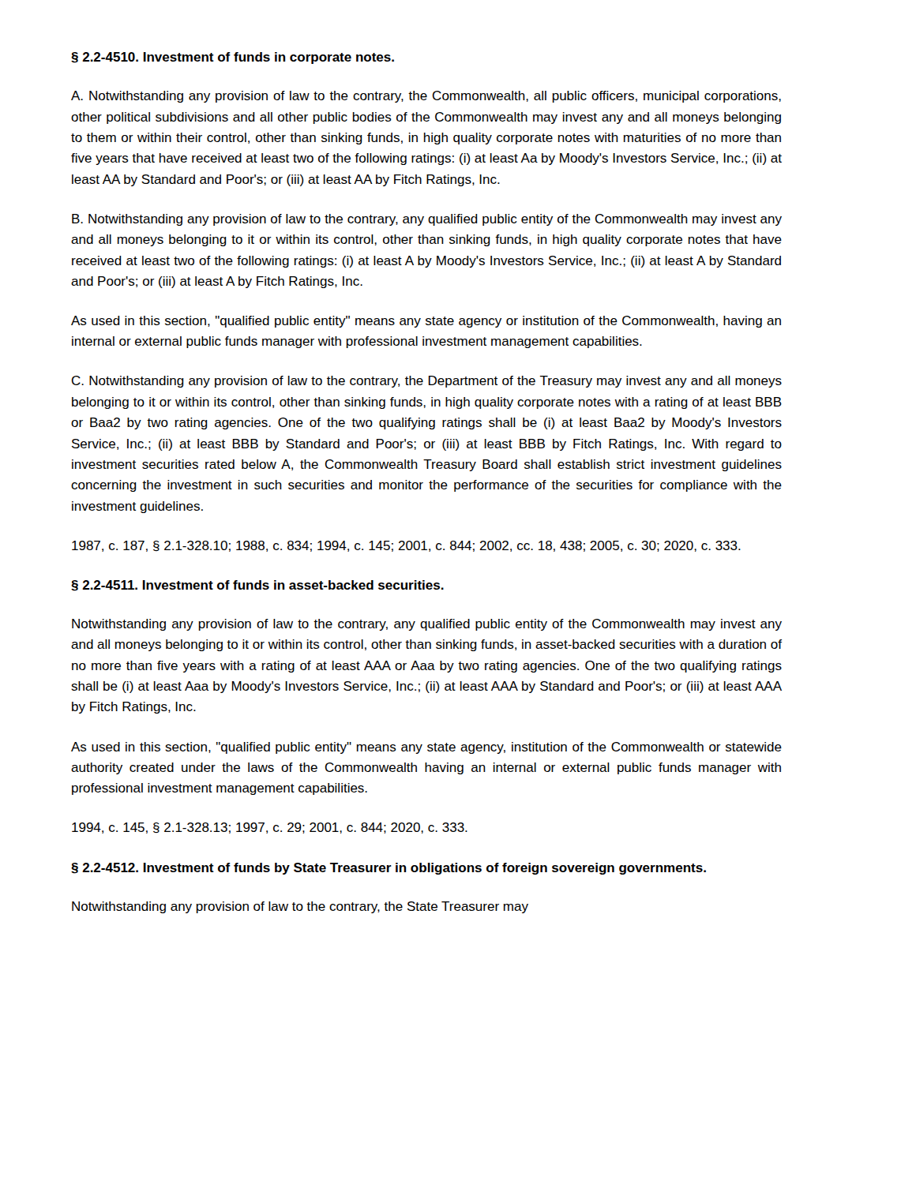§ 2.2-4510. Investment of funds in corporate notes.
A. Notwithstanding any provision of law to the contrary, the Commonwealth, all public officers, municipal corporations, other political subdivisions and all other public bodies of the Commonwealth may invest any and all moneys belonging to them or within their control, other than sinking funds, in high quality corporate notes with maturities of no more than five years that have received at least two of the following ratings: (i) at least Aa by Moody's Investors Service, Inc.; (ii) at least AA by Standard and Poor's; or (iii) at least AA by Fitch Ratings, Inc.
B. Notwithstanding any provision of law to the contrary, any qualified public entity of the Commonwealth may invest any and all moneys belonging to it or within its control, other than sinking funds, in high quality corporate notes that have received at least two of the following ratings: (i) at least A by Moody's Investors Service, Inc.; (ii) at least A by Standard and Poor's; or (iii) at least A by Fitch Ratings, Inc.
As used in this section, "qualified public entity" means any state agency or institution of the Commonwealth, having an internal or external public funds manager with professional investment management capabilities.
C. Notwithstanding any provision of law to the contrary, the Department of the Treasury may invest any and all moneys belonging to it or within its control, other than sinking funds, in high quality corporate notes with a rating of at least BBB or Baa2 by two rating agencies. One of the two qualifying ratings shall be (i) at least Baa2 by Moody's Investors Service, Inc.; (ii) at least BBB by Standard and Poor's; or (iii) at least BBB by Fitch Ratings, Inc. With regard to investment securities rated below A, the Commonwealth Treasury Board shall establish strict investment guidelines concerning the investment in such securities and monitor the performance of the securities for compliance with the investment guidelines.
1987, c. 187, § 2.1-328.10; 1988, c. 834; 1994, c. 145; 2001, c. 844; 2002, cc. 18, 438; 2005, c. 30; 2020, c. 333.
§ 2.2-4511. Investment of funds in asset-backed securities.
Notwithstanding any provision of law to the contrary, any qualified public entity of the Commonwealth may invest any and all moneys belonging to it or within its control, other than sinking funds, in asset-backed securities with a duration of no more than five years with a rating of at least AAA or Aaa by two rating agencies. One of the two qualifying ratings shall be (i) at least Aaa by Moody's Investors Service, Inc.; (ii) at least AAA by Standard and Poor's; or (iii) at least AAA by Fitch Ratings, Inc.
As used in this section, "qualified public entity" means any state agency, institution of the Commonwealth or statewide authority created under the laws of the Commonwealth having an internal or external public funds manager with professional investment management capabilities.
1994, c. 145, § 2.1-328.13; 1997, c. 29; 2001, c. 844; 2020, c. 333.
§ 2.2-4512. Investment of funds by State Treasurer in obligations of foreign sovereign governments.
Notwithstanding any provision of law to the contrary, the State Treasurer may